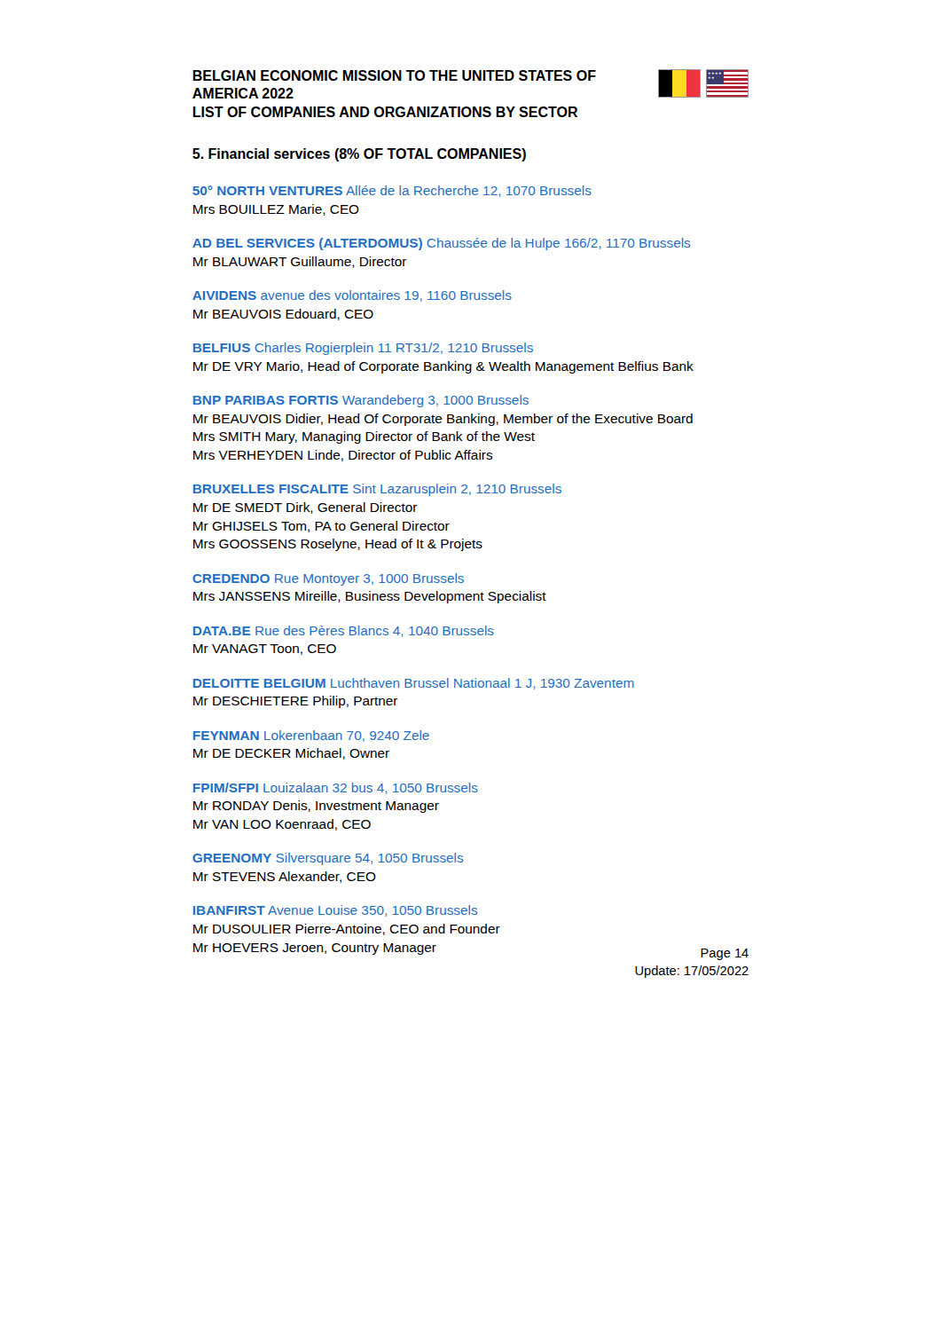BELGIAN ECONOMIC MISSION TO THE UNITED STATES OF AMERICA 2022
LIST OF COMPANIES AND ORGANIZATIONS BY SECTOR
5. Financial services (8% OF TOTAL COMPANIES)
50° NORTH VENTURES Allée de la Recherche 12, 1070 Brussels Mrs BOUILLEZ Marie, CEO
AD BEL SERVICES (ALTERDOMUS) Chaussée de la Hulpe 166/2, 1170 Brussels Mr BLAUWART Guillaume, Director
AIVIDENS avenue des volontaires 19, 1160 Brussels Mr BEAUVOIS Edouard, CEO
BELFIUS Charles Rogierplein 11 RT31/2, 1210 Brussels Mr DE VRY Mario, Head of Corporate Banking & Wealth Management Belfius Bank
BNP PARIBAS FORTIS Warandeberg 3, 1000 Brussels Mr BEAUVOIS Didier, Head Of Corporate Banking, Member of the Executive Board Mrs SMITH Mary, Managing Director of Bank of the West Mrs VERHEYDEN Linde, Director of Public Affairs
BRUXELLES FISCALITE Sint Lazarusplein 2, 1210 Brussels Mr DE SMEDT Dirk, General Director Mr GHIJSELS Tom, PA to General Director Mrs GOOSSENS Roselyne, Head of It & Projets
CREDENDO Rue Montoyer 3, 1000 Brussels Mrs JANSSENS Mireille, Business Development Specialist
DATA.BE Rue des Pères Blancs 4, 1040 Brussels Mr VANAGT Toon, CEO
DELOITTE BELGIUM Luchthaven Brussel Nationaal 1 J, 1930 Zaventem Mr DESCHIETERE Philip, Partner
FEYNMAN Lokerenbaan 70, 9240 Zele Mr DE DECKER Michael, Owner
FPIM/SFPI Louizalaan 32 bus 4, 1050 Brussels Mr RONDAY Denis, Investment Manager Mr VAN LOO Koenraad, CEO
GREENOMY Silversquare 54, 1050 Brussels Mr STEVENS Alexander, CEO
IBANFIRST Avenue Louise 350, 1050 Brussels Mr DUSOULIER Pierre-Antoine, CEO and Founder Mr HOEVERS Jeroen, Country Manager
Page 14
Update: 17/05/2022